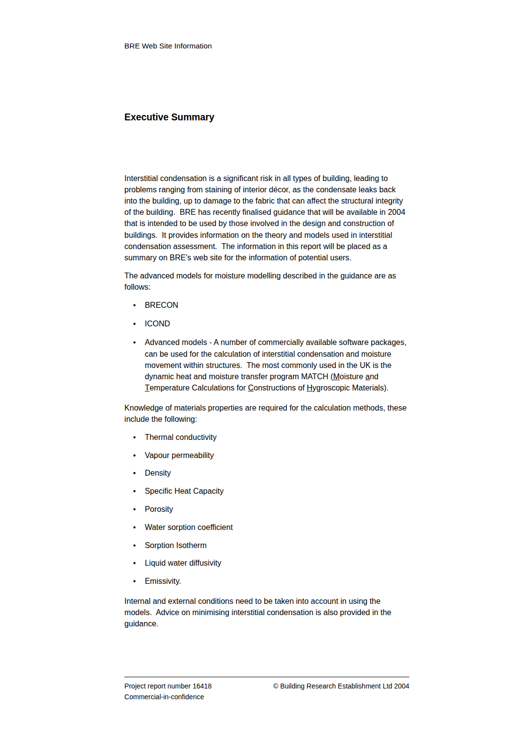BRE Web Site Information
Executive Summary
Interstitial condensation is a significant risk in all types of building, leading to problems ranging from staining of interior décor, as the condensate leaks back into the building, up to damage to the fabric that can affect the structural integrity of the building. BRE has recently finalised guidance that will be available in 2004 that is intended to be used by those involved in the design and construction of buildings. It provides information on the theory and models used in interstitial condensation assessment. The information in this report will be placed as a summary on BRE's web site for the information of potential users.
The advanced models for moisture modelling described in the guidance are as follows:
BRECON
ICOND
Advanced models - A number of commercially available software packages, can be used for the calculation of interstitial condensation and moisture movement within structures. The most commonly used in the UK is the dynamic heat and moisture transfer program MATCH (Moisture and Temperature Calculations for Constructions of Hygroscopic Materials).
Knowledge of materials properties are required for the calculation methods, these include the following:
Thermal conductivity
Vapour permeability
Density
Specific Heat Capacity
Porosity
Water sorption coefficient
Sorption Isotherm
Liquid water diffusivity
Emissivity.
Internal and external conditions need to be taken into account in using the models. Advice on minimising interstitial condensation is also provided in the guidance.
Project report number 16418
© Building Research Establishment Ltd 2004
Commercial-in-confidence